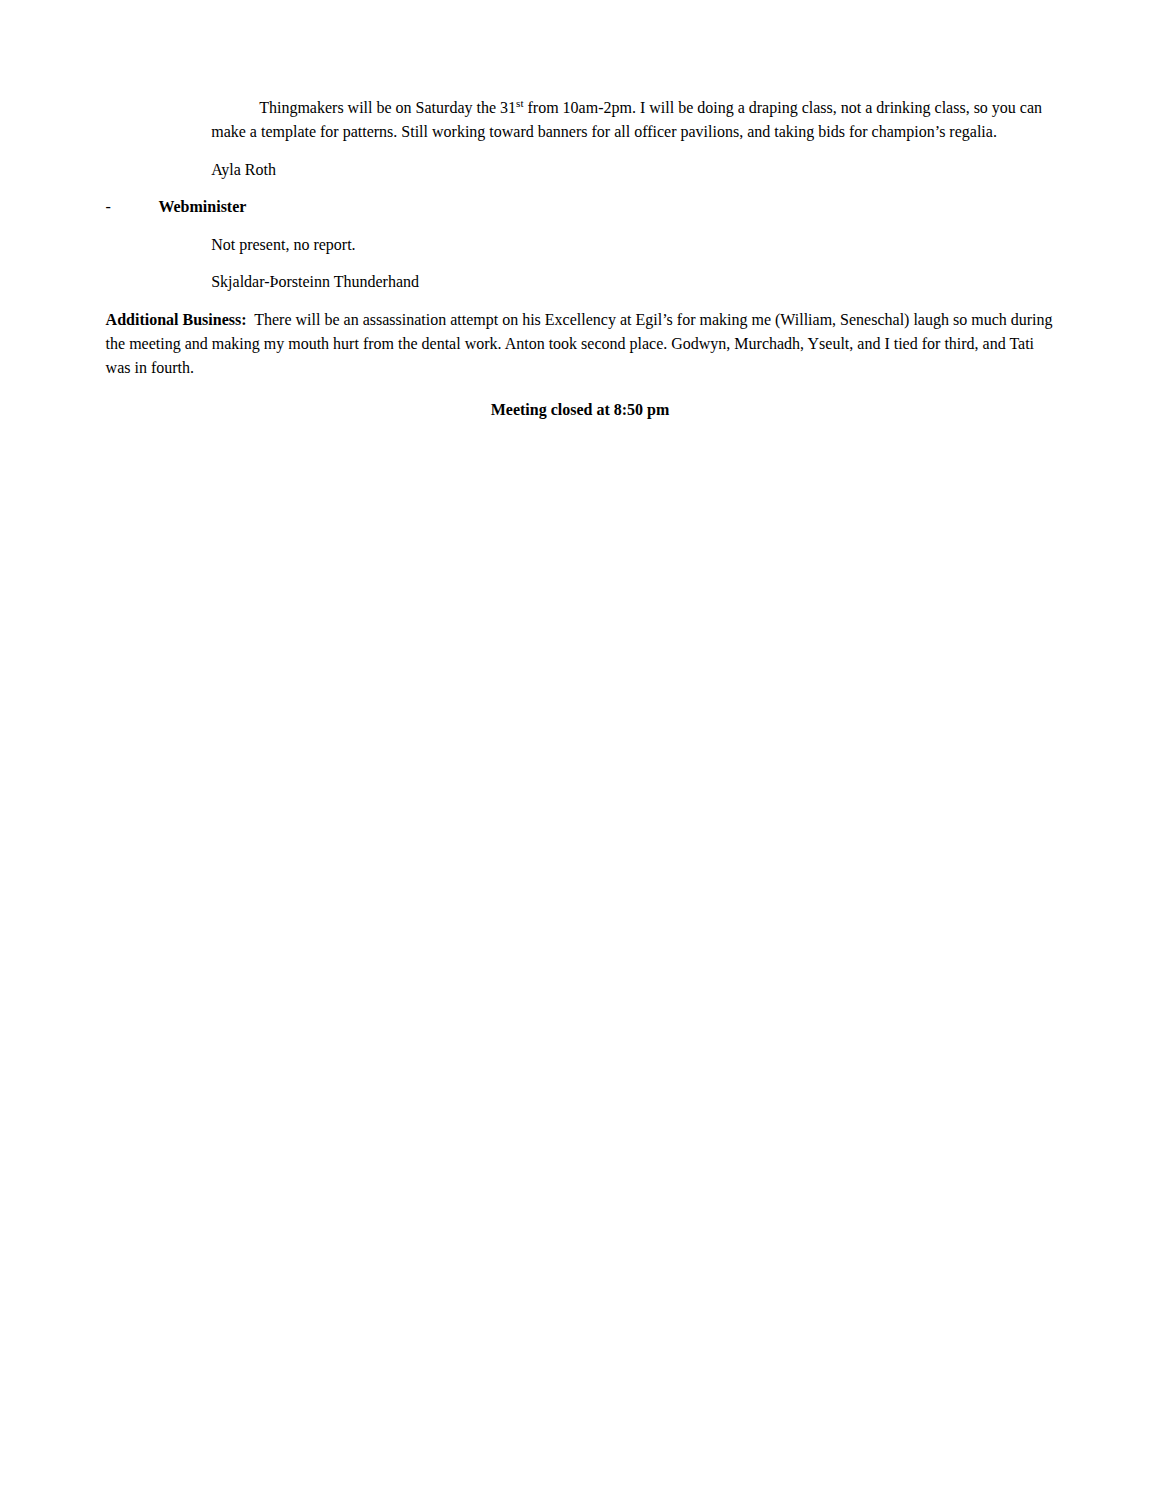Thingmakers will be on Saturday the 31st from 10am-2pm. I will be doing a draping class, not a drinking class, so you can make a template for patterns. Still working toward banners for all officer pavilions, and taking bids for champion’s regalia.
Ayla Roth
-Webminister
Not present, no report.
Skjaldar-Þorsteinn Thunderhand
Additional Business: There will be an assassination attempt on his Excellency at Egil’s for making me (William, Seneschal) laugh so much during the meeting and making my mouth hurt from the dental work. Anton took second place. Godwyn, Murchadh, Yseult, and I tied for third, and Tati was in fourth.
Meeting closed at 8:50 pm